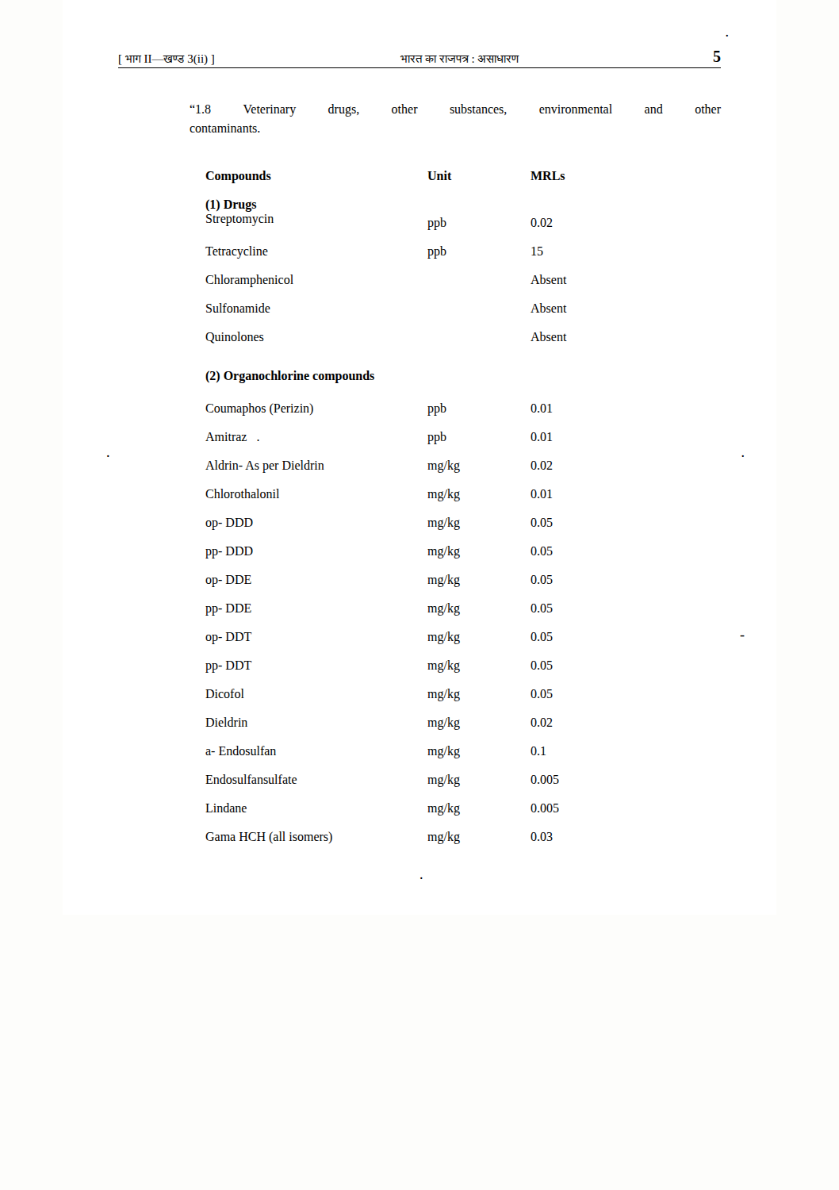.
.
-
.
.
[ भाग II—खण्ड 3(ii) ]
भारत का राजपत्र : असाधारण
5
“1.8 Veterinary drugs, other substances, environmental and other contaminants.
| Compounds | Unit | MRLs |
| --- | --- | --- |
| (1) Drugs Streptomycin | ppb | 0.02 |
| Tetracycline | ppb | 15 |
| Chloramphenicol | | Absent |
| Sulfonamide | | Absent |
| Quinolones | | Absent |
| (2) Organochlorine compounds |
| Coumaphos (Perizin) | ppb | 0.01 |
| Amitraz . | ppb | 0.01 |
| Aldrin- As per Dieldrin | mg/kg | 0.02 |
| Chlorothalonil | mg/kg | 0.01 |
| op- DDD | mg/kg | 0.05 |
| pp- DDD | mg/kg | 0.05 |
| op- DDE | mg/kg | 0.05 |
| pp- DDE | mg/kg | 0.05 |
| op- DDT | mg/kg | 0.05 |
| pp- DDT | mg/kg | 0.05 |
| Dicofol | mg/kg | 0.05 |
| Dieldrin | mg/kg | 0.02 |
| a- Endosulfan | mg/kg | 0.1 |
| Endosulfansulfate | mg/kg | 0.005 |
| Lindane | mg/kg | 0.005 |
| Gama HCH (all isomers) | mg/kg | 0.03 |